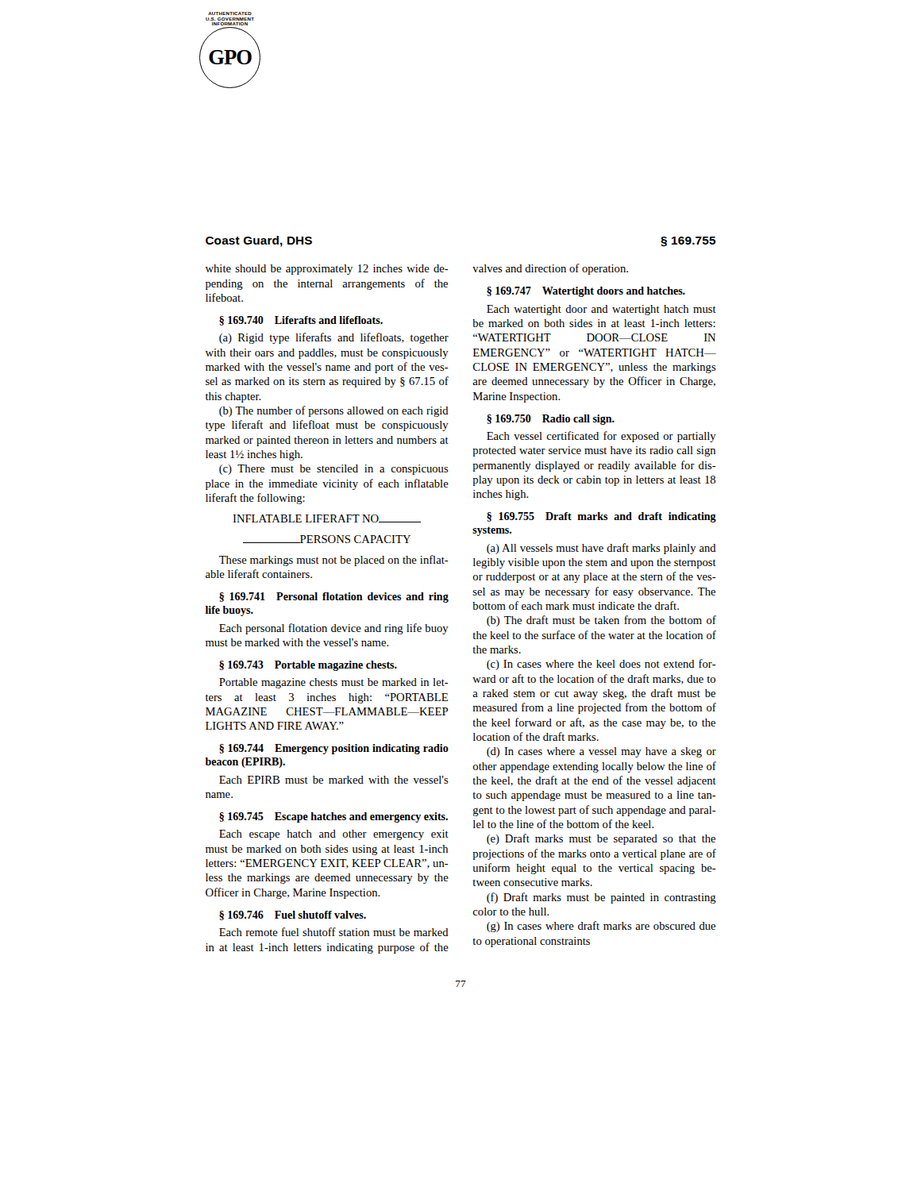AUTHENTICATED
U.S. GOVERNMENT
INFORMATION
GPO
Coast Guard, DHS § 169.755
white should be approximately 12 inches wide depending on the internal arrangements of the lifeboat.
§ 169.740 Liferafts and lifefloats.
(a) Rigid type liferafts and lifefloats, together with their oars and paddles, must be conspicuously marked with the vessel's name and port of the vessel as marked on its stern as required by § 67.15 of this chapter.
(b) The number of persons allowed on each rigid type liferaft and lifefloat must be conspicuously marked or painted thereon in letters and numbers at least 1½ inches high.
(c) There must be stenciled in a conspicuous place in the immediate vicinity of each inflatable liferaft the following:
INFLATABLE LIFERAFT NO
PERSONS CAPACITY
These markings must not be placed on the inflatable liferaft containers.
§ 169.741 Personal flotation devices and ring life buoys.
Each personal flotation device and ring life buoy must be marked with the vessel's name.
§ 169.743 Portable magazine chests.
Portable magazine chests must be marked in letters at least 3 inches high: “PORTABLE MAGAZINE CHEST—FLAMMABLE—KEEP LIGHTS AND FIRE AWAY.”
§ 169.744 Emergency position indicating radio beacon (EPIRB).
Each EPIRB must be marked with the vessel's name.
§ 169.745 Escape hatches and emergency exits.
Each escape hatch and other emergency exit must be marked on both sides using at least 1-inch letters: “EMERGENCY EXIT, KEEP CLEAR”, unless the markings are deemed unnecessary by the Officer in Charge, Marine Inspection.
§ 169.746 Fuel shutoff valves.
Each remote fuel shutoff station must be marked in at least 1-inch letters indicating purpose of the valves and direction of operation.
§ 169.747 Watertight doors and hatches.
Each watertight door and watertight hatch must be marked on both sides in at least 1-inch letters: “WATERTIGHT DOOR—CLOSE IN EMERGENCY” or “WATERTIGHT HATCH—CLOSE IN EMERGENCY”, unless the markings are deemed unnecessary by the Officer in Charge, Marine Inspection.
§ 169.750 Radio call sign.
Each vessel certificated for exposed or partially protected water service must have its radio call sign permanently displayed or readily available for display upon its deck or cabin top in letters at least 18 inches high.
§ 169.755 Draft marks and draft indicating systems.
(a) All vessels must have draft marks plainly and legibly visible upon the stem and upon the sternpost or rudderpost or at any place at the stern of the vessel as may be necessary for easy observance. The bottom of each mark must indicate the draft.
(b) The draft must be taken from the bottom of the keel to the surface of the water at the location of the marks.
(c) In cases where the keel does not extend forward or aft to the location of the draft marks, due to a raked stem or cut away skeg, the draft must be measured from a line projected from the bottom of the keel forward or aft, as the case may be, to the location of the draft marks.
(d) In cases where a vessel may have a skeg or other appendage extending locally below the line of the keel, the draft at the end of the vessel adjacent to such appendage must be measured to a line tangent to the lowest part of such appendage and parallel to the line of the bottom of the keel.
(e) Draft marks must be separated so that the projections of the marks onto a vertical plane are of uniform height equal to the vertical spacing between consecutive marks.
(f) Draft marks must be painted in contrasting color to the hull.
(g) In cases where draft marks are obscured due to operational constraints
77